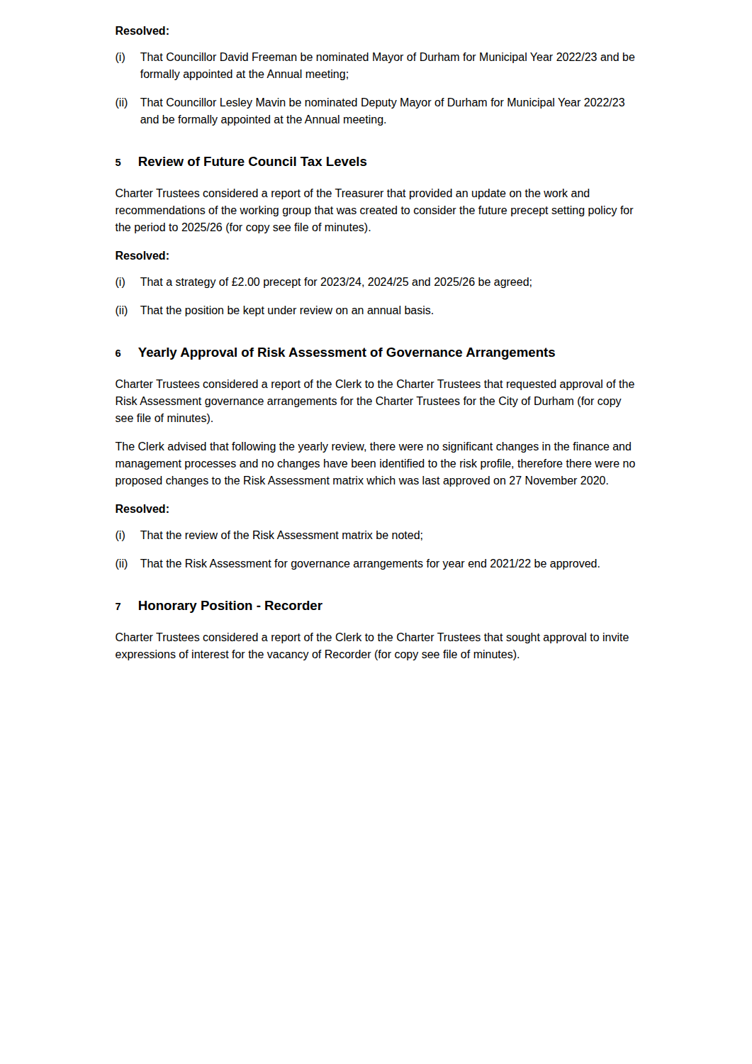Resolved:
That Councillor David Freeman be nominated Mayor of Durham for Municipal Year 2022/23 and be formally appointed at the Annual meeting;
That Councillor Lesley Mavin be nominated Deputy Mayor of Durham for Municipal Year 2022/23 and be formally appointed at the Annual meeting.
5 Review of Future Council Tax Levels
Charter Trustees considered a report of the Treasurer that provided an update on the work and recommendations of the working group that was created to consider the future precept setting policy for the period to 2025/26 (for copy see file of minutes).
Resolved:
That a strategy of £2.00 precept for 2023/24, 2024/25 and 2025/26 be agreed;
That the position be kept under review on an annual basis.
6 Yearly Approval of Risk Assessment of Governance Arrangements
Charter Trustees considered a report of the Clerk to the Charter Trustees that requested approval of the Risk Assessment governance arrangements for the Charter Trustees for the City of Durham (for copy see file of minutes).
The Clerk advised that following the yearly review, there were no significant changes in the finance and management processes and no changes have been identified to the risk profile, therefore there were no proposed changes to the Risk Assessment matrix which was last approved on 27 November 2020.
Resolved:
That the review of the Risk Assessment matrix be noted;
That the Risk Assessment for governance arrangements for year end 2021/22 be approved.
7 Honorary Position - Recorder
Charter Trustees considered a report of the Clerk to the Charter Trustees that sought approval to invite expressions of interest for the vacancy of Recorder (for copy see file of minutes).